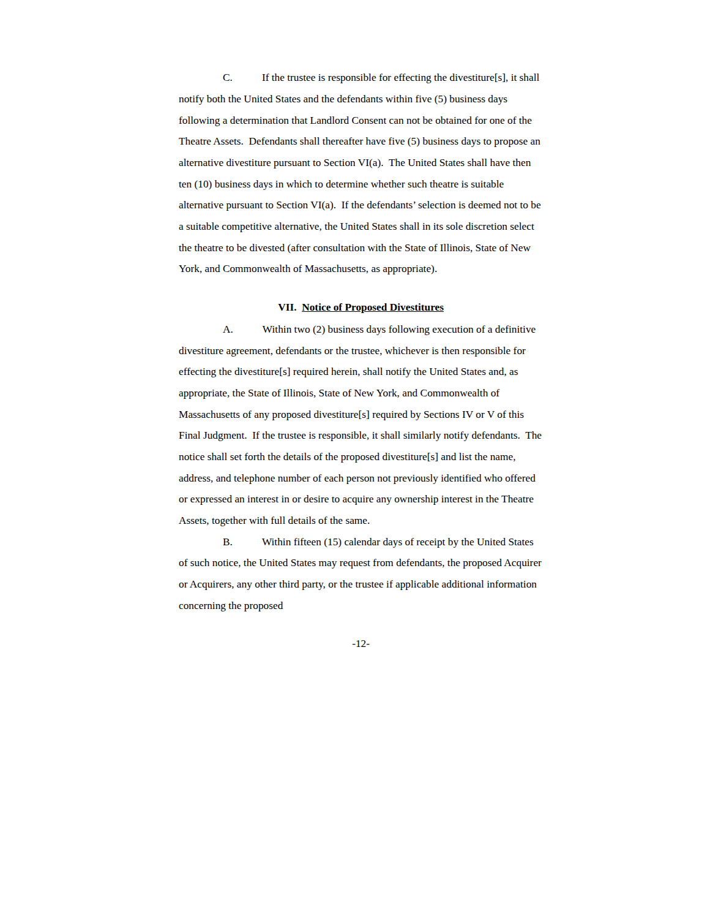C. If the trustee is responsible for effecting the divestiture[s], it shall notify both the United States and the defendants within five (5) business days following a determination that Landlord Consent can not be obtained for one of the Theatre Assets. Defendants shall thereafter have five (5) business days to propose an alternative divestiture pursuant to Section VI(a). The United States shall have then ten (10) business days in which to determine whether such theatre is suitable alternative pursuant to Section VI(a). If the defendants’ selection is deemed not to be a suitable competitive alternative, the United States shall in its sole discretion select the theatre to be divested (after consultation with the State of Illinois, State of New York, and Commonwealth of Massachusetts, as appropriate).
VII. Notice of Proposed Divestitures
A. Within two (2) business days following execution of a definitive divestiture agreement, defendants or the trustee, whichever is then responsible for effecting the divestiture[s] required herein, shall notify the United States and, as appropriate, the State of Illinois, State of New York, and Commonwealth of Massachusetts of any proposed divestiture[s] required by Sections IV or V of this Final Judgment. If the trustee is responsible, it shall similarly notify defendants. The notice shall set forth the details of the proposed divestiture[s] and list the name, address, and telephone number of each person not previously identified who offered or expressed an interest in or desire to acquire any ownership interest in the Theatre Assets, together with full details of the same.
B. Within fifteen (15) calendar days of receipt by the United States of such notice, the United States may request from defendants, the proposed Acquirer or Acquirers, any other third party, or the trustee if applicable additional information concerning the proposed
-12-